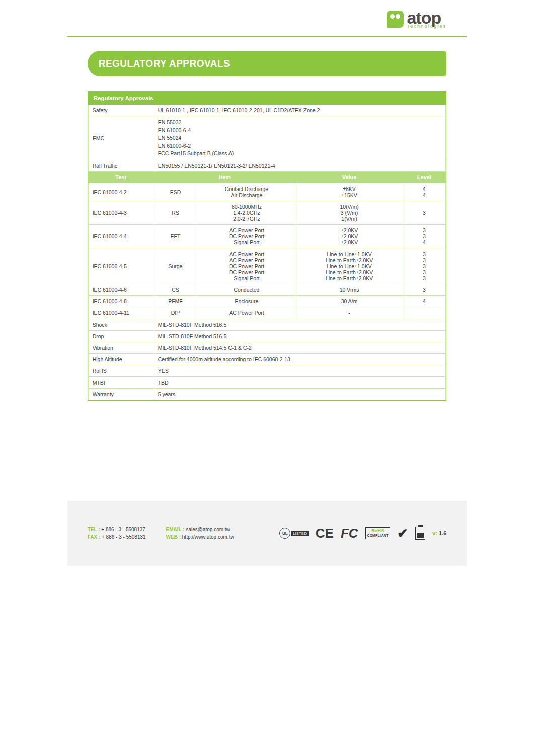atop
Technologies
REGULATORY APPROVALS
| Regulatory Approvals |
| --- |
| Safety | UL 61010-1 , IEC 61010-1, IEC 61010-2-201, UL C1D2/ATEX Zone 2 |
| EMC | EN 55032 EN 61000-6-4 EN 55024 EN 61000-6-2 FCC Part15 Subpart B (Class A) |
| Rall Traffic | EN50155 / EN50121-1/ EN50121-3-2/ EN50121-4 |
| Test | Item | Value | Level |
| IEC 61000-4-2 | ESD | Contact Discharge Air Discharge | ±8KV ±15KV | 4 4 |
| IEC 61000-4-3 | RS | 80-1000MHz 1.4-2.0GHz 2.0-2.7GHz | 10(V/m) 3 (V/m) 1(V/m) | 3 |
| IEC 61000-4-4 | EFT | AC Power Port DC Power Port Signal Port | ±2.0KV ±2.0KV ±2.0KV | 3 3 4 |
| IEC 61000-4-5 | Surge | AC Power Port AC Power Port DC Power Port DC Power Port Signal Port | Line-to Line±1.0KV Line-to Earth±2.0KV Line-to Line±1.0KV Line-to Earth±2.0KV Line-to Earth±2.0KV | 3 3 3 3 3 |
| IEC 61000-4-6 | CS | Conducted | 10 Vrms | 3 |
| IEC 61000-4-8 | PFMF | Enclosure | 30 A/m | 4 |
| IEC 61000-4-11 | DIP | AC Power Port | - | |
| Shock | MIL-STD-810F Method 516.5 |
| Drop | MIL-STD-810F Method 516.5 |
| Vibration | MIL-STD-810F Method 514.5 C-1 & C-2 |
| High Altitude | Certified for 4000m altitude according to IEC 60068-2-13 |
| RoHS | YES |
| MTBF | TBD |
| Warranty | 5 years |
TEL : + 886 - 3 - 5508137
FAX : + 886 - 3 - 5508131
EMAIL : sales@atop.com.tw
WEB : http://www.atop.com.tw
UL LISTED CE FC RoHS
COMPLIANT ✔ v: 1.6